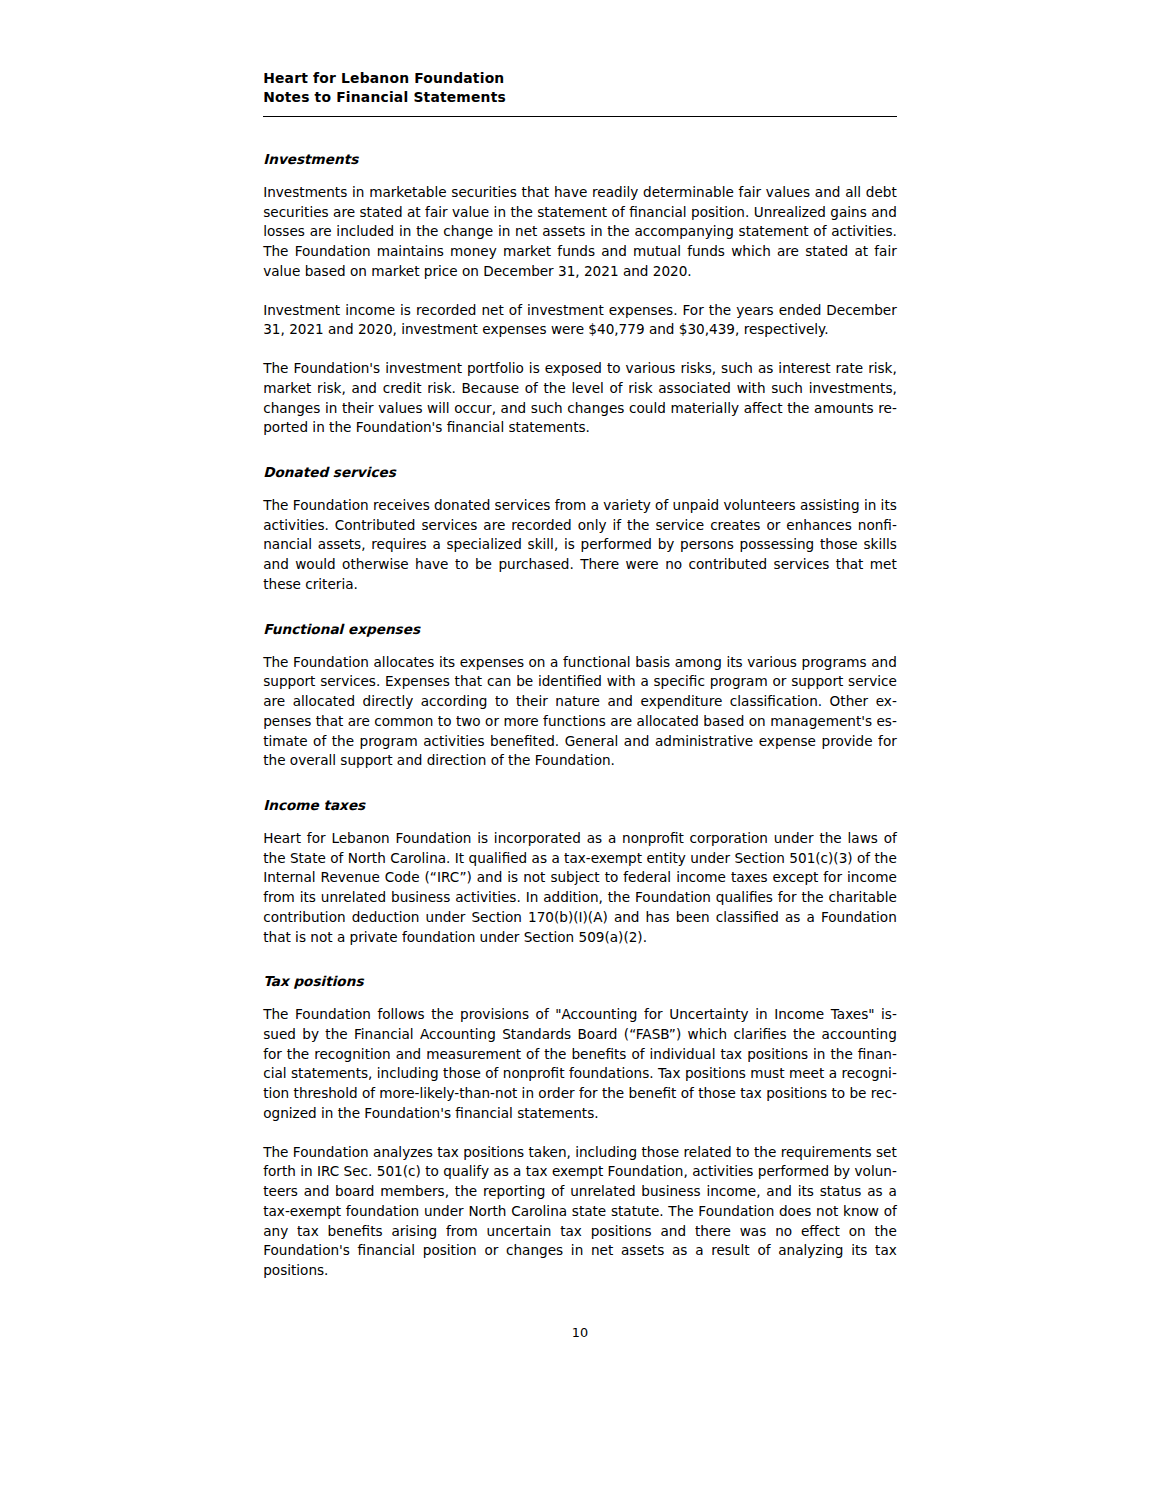Heart for Lebanon Foundation Notes to Financial Statements
Investments
Investments in marketable securities that have readily determinable fair values and all debt securities are stated at fair value in the statement of financial position. Unrealized gains and losses are included in the change in net assets in the accompanying statement of activities. The Foundation maintains money market funds and mutual funds which are stated at fair value based on market price on December 31, 2021 and 2020.
Investment income is recorded net of investment expenses. For the years ended December 31, 2021 and 2020, investment expenses were $40,779 and $30,439, respectively.
The Foundation's investment portfolio is exposed to various risks, such as interest rate risk, market risk, and credit risk. Because of the level of risk associated with such investments, changes in their values will occur, and such changes could materially affect the amounts reported in the Foundation's financial statements.
Donated services
The Foundation receives donated services from a variety of unpaid volunteers assisting in its activities. Contributed services are recorded only if the service creates or enhances nonfinancial assets, requires a specialized skill, is performed by persons possessing those skills and would otherwise have to be purchased. There were no contributed services that met these criteria.
Functional expenses
The Foundation allocates its expenses on a functional basis among its various programs and support services. Expenses that can be identified with a specific program or support service are allocated directly according to their nature and expenditure classification. Other expenses that are common to two or more functions are allocated based on management's estimate of the program activities benefited. General and administrative expense provide for the overall support and direction of the Foundation.
Income taxes
Heart for Lebanon Foundation is incorporated as a nonprofit corporation under the laws of the State of North Carolina. It qualified as a tax-exempt entity under Section 501(c)(3) of the Internal Revenue Code (“IRC”) and is not subject to federal income taxes except for income from its unrelated business activities. In addition, the Foundation qualifies for the charitable contribution deduction under Section 170(b)(I)(A) and has been classified as a Foundation that is not a private foundation under Section 509(a)(2).
Tax positions
The Foundation follows the provisions of "Accounting for Uncertainty in Income Taxes" issued by the Financial Accounting Standards Board (“FASB”) which clarifies the accounting for the recognition and measurement of the benefits of individual tax positions in the financial statements, including those of nonprofit foundations. Tax positions must meet a recognition threshold of more-likely-than-not in order for the benefit of those tax positions to be recognized in the Foundation's financial statements.
The Foundation analyzes tax positions taken, including those related to the requirements set forth in IRC Sec. 501(c) to qualify as a tax exempt Foundation, activities performed by volunteers and board members, the reporting of unrelated business income, and its status as a tax-exempt foundation under North Carolina state statute. The Foundation does not know of any tax benefits arising from uncertain tax positions and there was no effect on the Foundation's financial position or changes in net assets as a result of analyzing its tax positions.
10